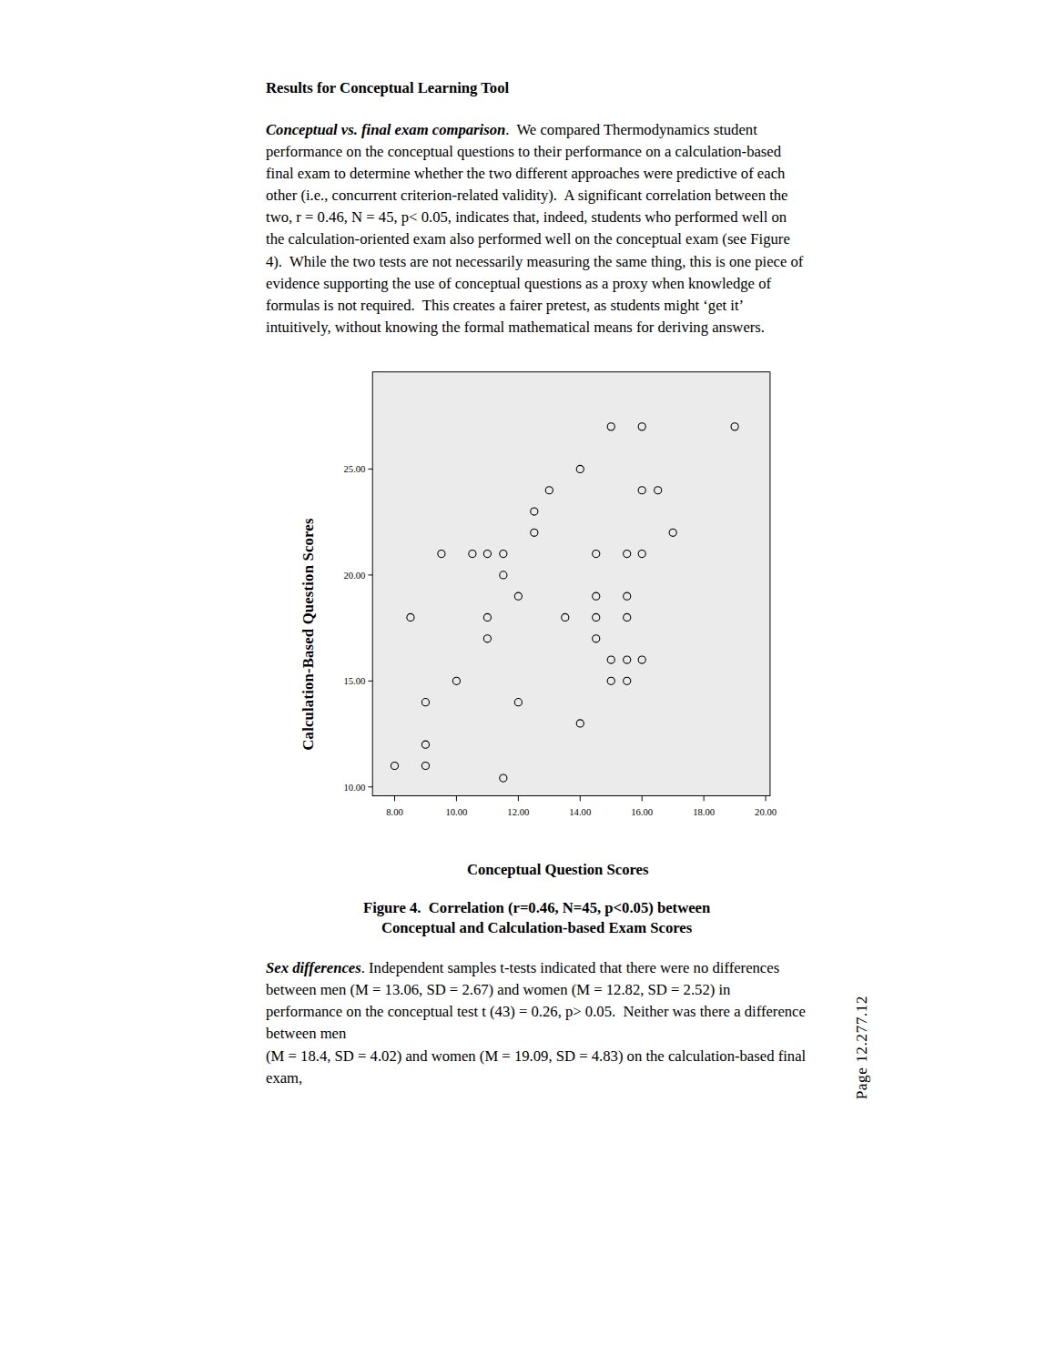Results for Conceptual Learning Tool
Conceptual vs. final exam comparison. We compared Thermodynamics student performance on the conceptual questions to their performance on a calculation-based final exam to determine whether the two different approaches were predictive of each other (i.e., concurrent criterion-related validity). A significant correlation between the two, r = 0.46, N = 45, p< 0.05, indicates that, indeed, students who performed well on the calculation-oriented exam also performed well on the conceptual exam (see Figure 4). While the two tests are not necessarily measuring the same thing, this is one piece of evidence supporting the use of conceptual questions as a proxy when knowledge of formulas is not required. This creates a fairer pretest, as students might ‘get it’ intuitively, without knowing the formal mathematical means for deriving answers.
Calculation-Based Question Scores
25.00 20.00 15.00 10.00 8.00 10.00 12.00 14.00 16.00 18.00 20.00
Conceptual Question Scores
Figure 4. Correlation (r=0.46, N=45, p<0.05) between
Conceptual and Calculation-based Exam Scores
Sex differences. Independent samples t-tests indicated that there were no differences between men (M = 13.06, SD = 2.67) and women (M = 12.82, SD = 2.52) in performance on the conceptual test t (43) = 0.26, p> 0.05. Neither was there a difference between men
(M = 18.4, SD = 4.02) and women (M = 19.09, SD = 4.83) on the calculation-based final exam,
Page 12.277.12